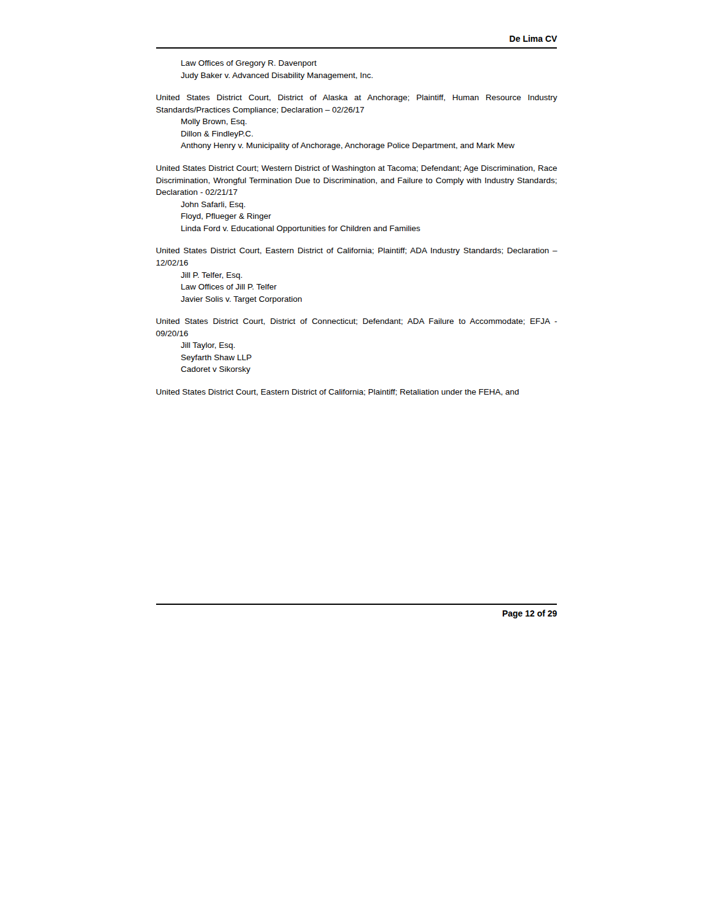De Lima CV
Law Offices of Gregory R. Davenport
Judy Baker v. Advanced Disability Management, Inc.
United States District Court, District of Alaska at Anchorage; Plaintiff, Human Resource Industry Standards/Practices Compliance; Declaration – 02/26/17
Molly Brown, Esq.
Dillon & FindleyP.C.
Anthony Henry v. Municipality of Anchorage, Anchorage Police Department, and Mark Mew
United States District Court; Western District of Washington at Tacoma; Defendant; Age Discrimination, Race Discrimination, Wrongful Termination Due to Discrimination, and Failure to Comply with Industry Standards; Declaration - 02/21/17
John Safarli, Esq.
Floyd, Pflueger & Ringer
Linda Ford v. Educational Opportunities for Children and Families
United States District Court, Eastern District of California; Plaintiff; ADA Industry Standards; Declaration – 12/02/16
Jill P. Telfer, Esq.
Law Offices of Jill P. Telfer
Javier Solis v. Target Corporation
United States District Court, District of Connecticut; Defendant; ADA Failure to Accommodate; EFJA - 09/20/16
Jill Taylor, Esq.
Seyfarth Shaw LLP
Cadoret v Sikorsky
United States District Court, Eastern District of California; Plaintiff; Retaliation under the FEHA, and
Page 12 of 29